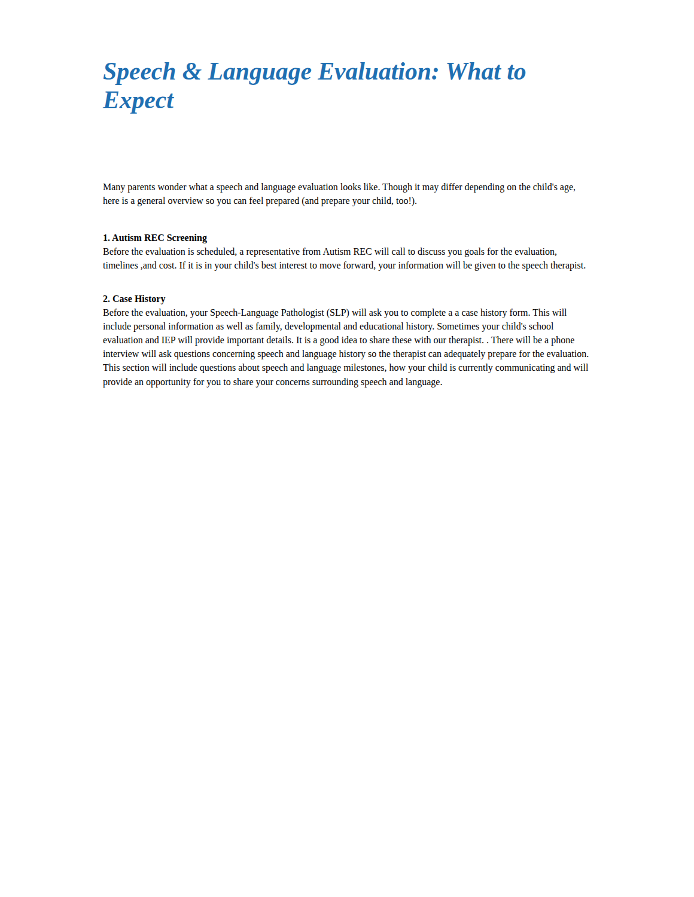Speech & Language Evaluation: What to Expect
Many parents wonder what a speech and language evaluation looks like. Though it may differ depending on the child's age, here is a general overview so you can feel prepared (and prepare your child, too!).
1. Autism REC Screening
Before the evaluation is scheduled, a representative from Autism REC will call to discuss you goals for the evaluation, timelines ,and cost. If it is in your child's best interest to move forward, your information will be given to the speech therapist.
2. Case History
Before the evaluation, your Speech-Language Pathologist (SLP) will ask you to complete a a case history form. This will include personal information as well as family, developmental and educational history. Sometimes your child's school evaluation and IEP will provide important details. It is a good idea to share these with our therapist. . There will be a phone interview will ask questions concerning speech and language history so the therapist can adequately prepare for the evaluation. This section will include questions about speech and language milestones, how your child is currently communicating and will provide an opportunity for you to share your concerns surrounding speech and language.